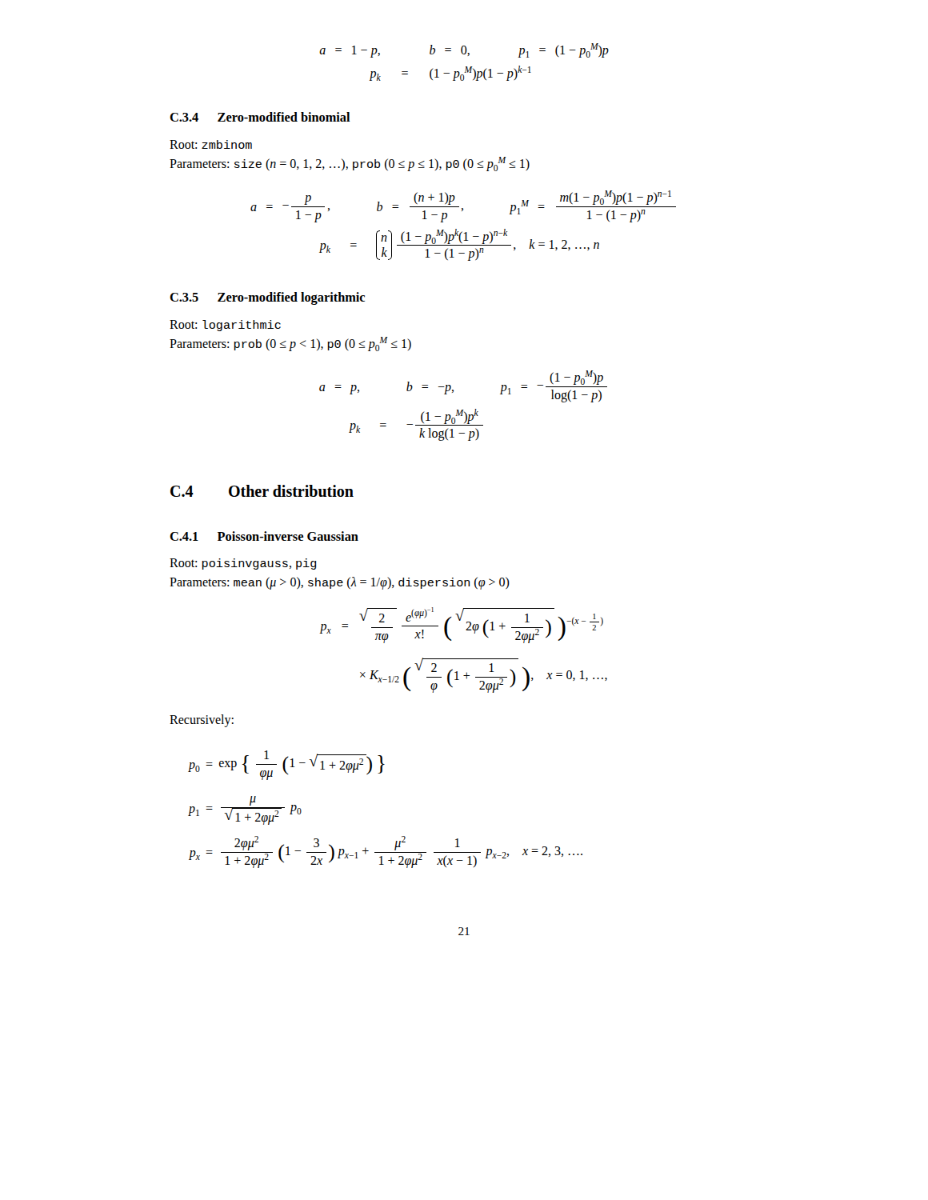| a | = | 1 − p , | | b | = | 0, | | p 1 | = | (1 − p 0 M ) p |
| p k | = | (1 − p 0 M ) p (1 − p ) k −1 |
C.3.4 Zero-modified binomial
Root: zmbinom
Parameters: size (n = 0, 1, 2, …), prob (0 ≤ p ≤ 1), p0 (0 ≤ p0M ≤ 1)
| a | = | − p 1 − p , | | b | = | ( n + 1) p 1 − p , | | p 1 M | = | m (1 − p 0 M ) p (1 − p ) n −1 1 − (1 − p ) n |
| p k | = | n k (1 − p 0 M ) p k (1 − p ) n − k 1 − (1 − p ) n , k = 1, 2, …, n |
C.3.5 Zero-modified logarithmic
Root: logarithmic
Parameters: prob (0 ≤ p < 1), p0 (0 ≤ p0M ≤ 1)
| a | = | p , | | b | = | − p , | | p 1 | = | − (1 − p 0 M ) p log(1 − p ) |
| p k | = | − (1 − p 0 M ) p k k log(1 − p ) |
C.4 Other distribution
C.4.1 Poisson-inverse Gaussian
Root: poisinvgauss, pig
Parameters: mean (μ > 0), shape (λ = 1/φ), dispersion (φ > 0)
| p x | = | 2 πφ e ( φμ ) −1 x ! ( 2 φ ( 1 + 1 2 φμ 2 ) ) −( x − 1 2 ) |
| | | × K x −1/2 ( 2 φ ( 1 + 1 2 φμ 2 ) ) , x = 0, 1, …, |
Recursively:
| p 0 | = | exp { 1 φμ ( 1 − 1 + 2 φμ 2 ) } |
| p 1 | = | μ 1 + 2 φμ 2 p 0 |
| p x | = | 2 φμ 2 1 + 2 φμ 2 ( 1 − 3 2 x ) p x −1 + μ 2 1 + 2 φμ 2 1 x ( x − 1) p x −2 , x = 2, 3, …. |
21